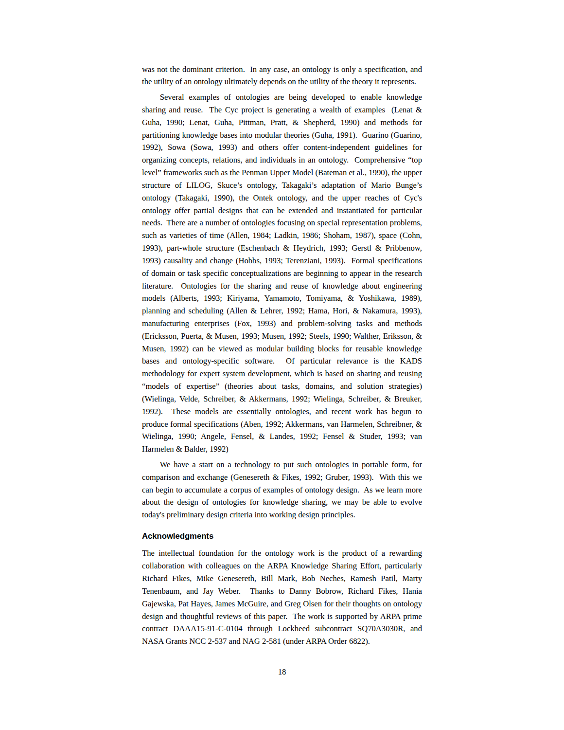was not the dominant criterion. In any case, an ontology is only a specification, and the utility of an ontology ultimately depends on the utility of the theory it represents.
Several examples of ontologies are being developed to enable knowledge sharing and reuse. The Cyc project is generating a wealth of examples (Lenat & Guha, 1990; Lenat, Guha, Pittman, Pratt, & Shepherd, 1990) and methods for partitioning knowledge bases into modular theories (Guha, 1991). Guarino (Guarino, 1992), Sowa (Sowa, 1993) and others offer content-independent guidelines for organizing concepts, relations, and individuals in an ontology. Comprehensive “top level” frameworks such as the Penman Upper Model (Bateman et al., 1990), the upper structure of LILOG, Skuce’s ontology, Takagaki’s adaptation of Mario Bunge’s ontology (Takagaki, 1990), the Ontek ontology, and the upper reaches of Cyc's ontology offer partial designs that can be extended and instantiated for particular needs. There are a number of ontologies focusing on special representation problems, such as varieties of time (Allen, 1984; Ladkin, 1986; Shoham, 1987), space (Cohn, 1993), part-whole structure (Eschenbach & Heydrich, 1993; Gerstl & Pribbenow, 1993) causality and change (Hobbs, 1993; Terenziani, 1993). Formal specifications of domain or task specific conceptualizations are beginning to appear in the research literature. Ontologies for the sharing and reuse of knowledge about engineering models (Alberts, 1993; Kiriyama, Yamamoto, Tomiyama, & Yoshikawa, 1989), planning and scheduling (Allen & Lehrer, 1992; Hama, Hori, & Nakamura, 1993), manufacturing enterprises (Fox, 1993) and problem-solving tasks and methods (Ericksson, Puerta, & Musen, 1993; Musen, 1992; Steels, 1990; Walther, Eriksson, & Musen, 1992) can be viewed as modular building blocks for reusable knowledge bases and ontology-specific software. Of particular relevance is the KADS methodology for expert system development, which is based on sharing and reusing “models of expertise” (theories about tasks, domains, and solution strategies) (Wielinga, Velde, Schreiber, & Akkermans, 1992; Wielinga, Schreiber, & Breuker, 1992). These models are essentially ontologies, and recent work has begun to produce formal specifications (Aben, 1992; Akkermans, van Harmelen, Schreibner, & Wielinga, 1990; Angele, Fensel, & Landes, 1992; Fensel & Studer, 1993; van Harmelen & Balder, 1992)
We have a start on a technology to put such ontologies in portable form, for comparison and exchange (Genesereth & Fikes, 1992; Gruber, 1993). With this we can begin to accumulate a corpus of examples of ontology design. As we learn more about the design of ontologies for knowledge sharing, we may be able to evolve today's preliminary design criteria into working design principles.
Acknowledgments
The intellectual foundation for the ontology work is the product of a rewarding collaboration with colleagues on the ARPA Knowledge Sharing Effort, particularly Richard Fikes, Mike Genesereth, Bill Mark, Bob Neches, Ramesh Patil, Marty Tenenbaum, and Jay Weber. Thanks to Danny Bobrow, Richard Fikes, Hania Gajewska, Pat Hayes, James McGuire, and Greg Olsen for their thoughts on ontology design and thoughtful reviews of this paper. The work is supported by ARPA prime contract DAAA15-91-C-0104 through Lockheed subcontract SQ70A3030R, and NASA Grants NCC 2-537 and NAG 2-581 (under ARPA Order 6822).
18